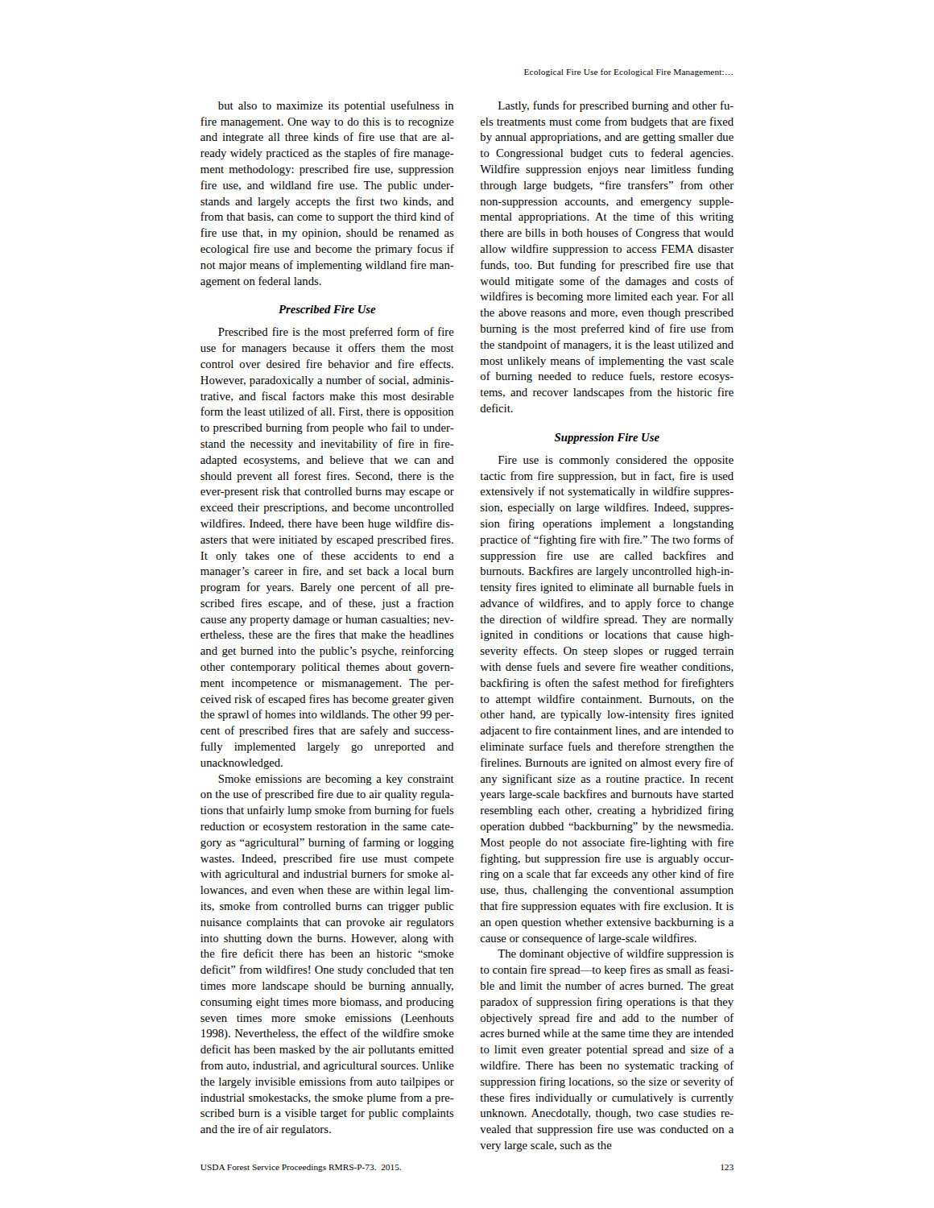Ecological Fire Use for Ecological Fire Management:…
but also to maximize its potential usefulness in fire management. One way to do this is to recognize and integrate all three kinds of fire use that are already widely practiced as the staples of fire management methodology: prescribed fire use, suppression fire use, and wildland fire use. The public understands and largely accepts the first two kinds, and from that basis, can come to support the third kind of fire use that, in my opinion, should be renamed as ecological fire use and become the primary focus if not major means of implementing wildland fire management on federal lands.
Prescribed Fire Use
Prescribed fire is the most preferred form of fire use for managers because it offers them the most control over desired fire behavior and fire effects. However, paradoxically a number of social, administrative, and fiscal factors make this most desirable form the least utilized of all. First, there is opposition to prescribed burning from people who fail to understand the necessity and inevitability of fire in fire-adapted ecosystems, and believe that we can and should prevent all forest fires. Second, there is the ever-present risk that controlled burns may escape or exceed their prescriptions, and become uncontrolled wildfires. Indeed, there have been huge wildfire disasters that were initiated by escaped prescribed fires. It only takes one of these accidents to end a manager’s career in fire, and set back a local burn program for years. Barely one percent of all prescribed fires escape, and of these, just a fraction cause any property damage or human casualties; nevertheless, these are the fires that make the headlines and get burned into the public’s psyche, reinforcing other contemporary political themes about government incompetence or mismanagement. The perceived risk of escaped fires has become greater given the sprawl of homes into wildlands. The other 99 percent of prescribed fires that are safely and successfully implemented largely go unreported and unacknowledged.
Smoke emissions are becoming a key constraint on the use of prescribed fire due to air quality regulations that unfairly lump smoke from burning for fuels reduction or ecosystem restoration in the same category as “agricultural” burning of farming or logging wastes. Indeed, prescribed fire use must compete with agricultural and industrial burners for smoke allowances, and even when these are within legal limits, smoke from controlled burns can trigger public nuisance complaints that can provoke air regulators into shutting down the burns. However, along with the fire deficit there has been an historic “smoke deficit” from wildfires! One study concluded that ten times more landscape should be burning annually, consuming eight times more biomass, and producing seven times more smoke emissions (Leenhouts 1998). Nevertheless, the effect of the wildfire smoke deficit has been masked by the air pollutants emitted from auto, industrial, and agricultural sources. Unlike the largely invisible emissions from auto tailpipes or industrial smokestacks, the smoke plume from a prescribed burn is a visible target for public complaints and the ire of air regulators.
Lastly, funds for prescribed burning and other fuels treatments must come from budgets that are fixed by annual appropriations, and are getting smaller due to Congressional budget cuts to federal agencies. Wildfire suppression enjoys near limitless funding through large budgets, “fire transfers” from other non-suppression accounts, and emergency supplemental appropriations. At the time of this writing there are bills in both houses of Congress that would allow wildfire suppression to access FEMA disaster funds, too. But funding for prescribed fire use that would mitigate some of the damages and costs of wildfires is becoming more limited each year. For all the above reasons and more, even though prescribed burning is the most preferred kind of fire use from the standpoint of managers, it is the least utilized and most unlikely means of implementing the vast scale of burning needed to reduce fuels, restore ecosystems, and recover landscapes from the historic fire deficit.
Suppression Fire Use
Fire use is commonly considered the opposite tactic from fire suppression, but in fact, fire is used extensively if not systematically in wildfire suppression, especially on large wildfires. Indeed, suppression firing operations implement a longstanding practice of “fighting fire with fire.” The two forms of suppression fire use are called backfires and burnouts. Backfires are largely uncontrolled high-intensity fires ignited to eliminate all burnable fuels in advance of wildfires, and to apply force to change the direction of wildfire spread. They are normally ignited in conditions or locations that cause high-severity effects. On steep slopes or rugged terrain with dense fuels and severe fire weather conditions, backfiring is often the safest method for firefighters to attempt wildfire containment. Burnouts, on the other hand, are typically low-intensity fires ignited adjacent to fire containment lines, and are intended to eliminate surface fuels and therefore strengthen the firelines. Burnouts are ignited on almost every fire of any significant size as a routine practice. In recent years large-scale backfires and burnouts have started resembling each other, creating a hybridized firing operation dubbed “backburning” by the newsmedia. Most people do not associate fire-lighting with fire fighting, but suppression fire use is arguably occurring on a scale that far exceeds any other kind of fire use, thus, challenging the conventional assumption that fire suppression equates with fire exclusion. It is an open question whether extensive backburning is a cause or consequence of large-scale wildfires.
The dominant objective of wildfire suppression is to contain fire spread—to keep fires as small as feasible and limit the number of acres burned. The great paradox of suppression firing operations is that they objectively spread fire and add to the number of acres burned while at the same time they are intended to limit even greater potential spread and size of a wildfire. There has been no systematic tracking of suppression firing locations, so the size or severity of these fires individually or cumulatively is currently unknown. Anecdotally, though, two case studies revealed that suppression fire use was conducted on a very large scale, such as the
USDA Forest Service Proceedings RMRS-P-73. 2015.
123